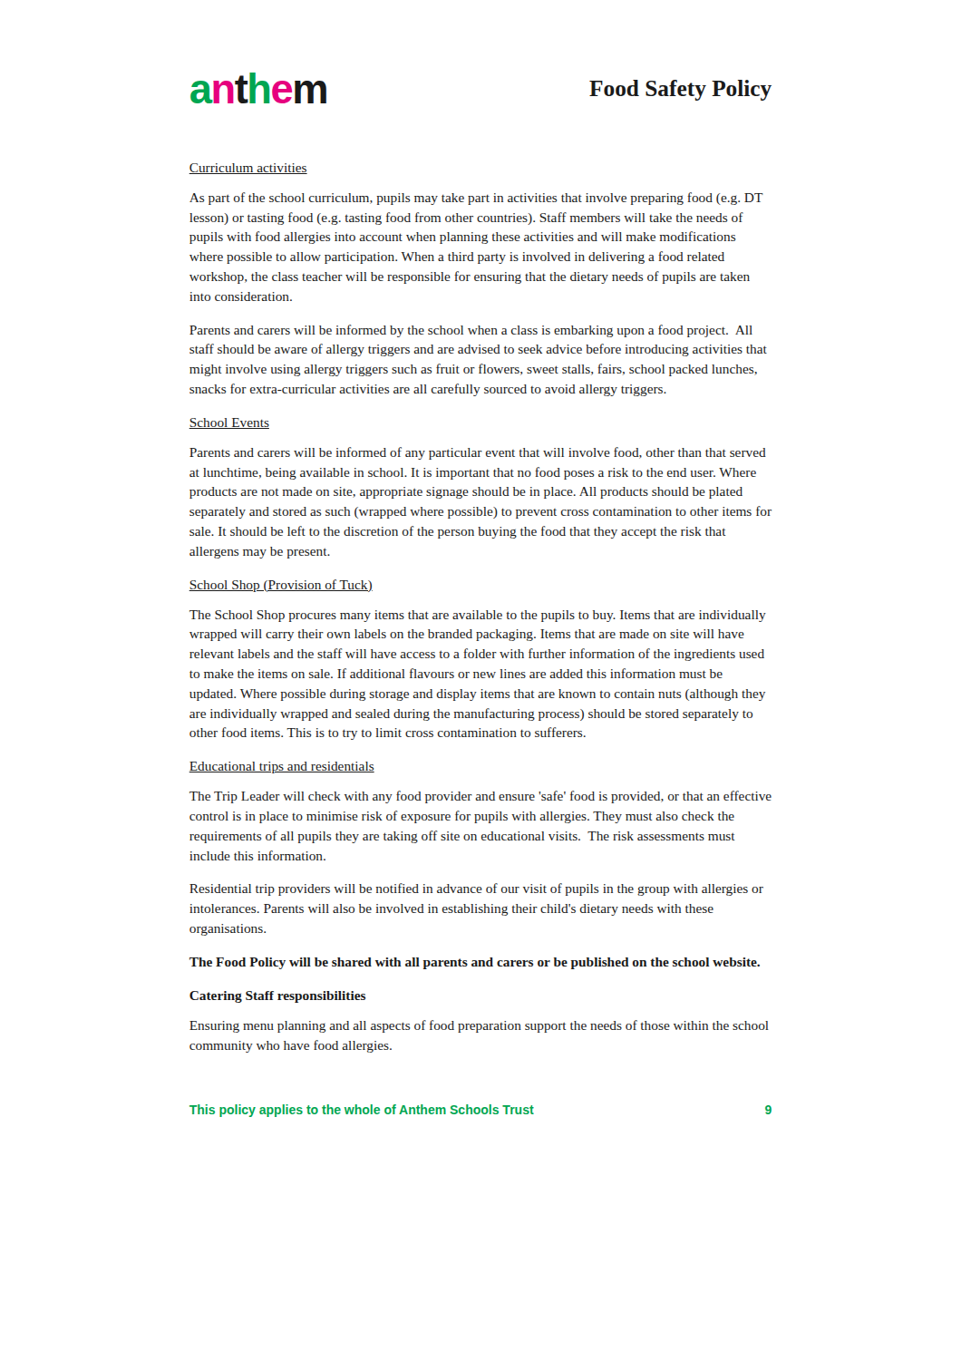anthem
Food Safety Policy
Curriculum activities
As part of the school curriculum, pupils may take part in activities that involve preparing food (e.g. DT lesson) or tasting food (e.g. tasting food from other countries). Staff members will take the needs of pupils with food allergies into account when planning these activities and will make modifications where possible to allow participation. When a third party is involved in delivering a food related workshop, the class teacher will be responsible for ensuring that the dietary needs of pupils are taken into consideration.
Parents and carers will be informed by the school when a class is embarking upon a food project. All staff should be aware of allergy triggers and are advised to seek advice before introducing activities that might involve using allergy triggers such as fruit or flowers, sweet stalls, fairs, school packed lunches, snacks for extra-curricular activities are all carefully sourced to avoid allergy triggers.
School Events
Parents and carers will be informed of any particular event that will involve food, other than that served at lunchtime, being available in school. It is important that no food poses a risk to the end user. Where products are not made on site, appropriate signage should be in place. All products should be plated separately and stored as such (wrapped where possible) to prevent cross contamination to other items for sale. It should be left to the discretion of the person buying the food that they accept the risk that allergens may be present.
School Shop (Provision of Tuck)
The School Shop procures many items that are available to the pupils to buy. Items that are individually wrapped will carry their own labels on the branded packaging. Items that are made on site will have relevant labels and the staff will have access to a folder with further information of the ingredients used to make the items on sale. If additional flavours or new lines are added this information must be updated. Where possible during storage and display items that are known to contain nuts (although they are individually wrapped and sealed during the manufacturing process) should be stored separately to other food items. This is to try to limit cross contamination to sufferers.
Educational trips and residentials
The Trip Leader will check with any food provider and ensure 'safe' food is provided, or that an effective control is in place to minimise risk of exposure for pupils with allergies. They must also check the requirements of all pupils they are taking off site on educational visits. The risk assessments must include this information.
Residential trip providers will be notified in advance of our visit of pupils in the group with allergies or intolerances. Parents will also be involved in establishing their child's dietary needs with these organisations.
The Food Policy will be shared with all parents and carers or be published on the school website.
Catering Staff responsibilities
Ensuring menu planning and all aspects of food preparation support the needs of those within the school community who have food allergies.
This policy applies to the whole of Anthem Schools Trust 9